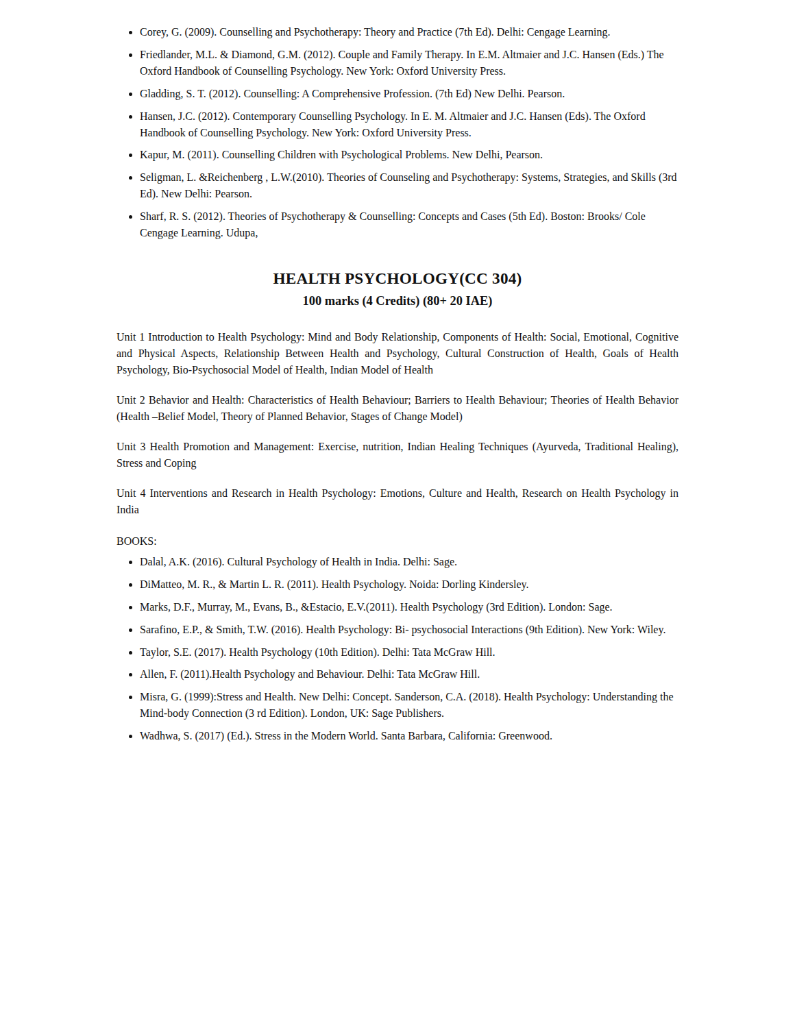Corey, G. (2009). Counselling and Psychotherapy: Theory and Practice (7th Ed). Delhi: Cengage Learning.
Friedlander, M.L. & Diamond, G.M. (2012). Couple and Family Therapy. In E.M. Altmaier and J.C. Hansen (Eds.) The Oxford Handbook of Counselling Psychology. New York: Oxford University Press.
Gladding, S. T. (2012). Counselling: A Comprehensive Profession. (7th Ed) New Delhi. Pearson.
Hansen, J.C. (2012). Contemporary Counselling Psychology. In E. M. Altmaier and J.C. Hansen (Eds). The Oxford Handbook of Counselling Psychology. New York: Oxford University Press.
Kapur, M. (2011). Counselling Children with Psychological Problems. New Delhi, Pearson.
Seligman, L. &Reichenberg , L.W.(2010). Theories of Counseling and Psychotherapy: Systems, Strategies, and Skills (3rd Ed). New Delhi: Pearson.
Sharf, R. S. (2012). Theories of Psychotherapy & Counselling: Concepts and Cases (5th Ed). Boston: Brooks/ Cole Cengage Learning. Udupa,
HEALTH PSYCHOLOGY(CC 304)
100 marks (4 Credits) (80+ 20 IAE)
Unit 1 Introduction to Health Psychology: Mind and Body Relationship, Components of Health: Social, Emotional, Cognitive and Physical Aspects, Relationship Between Health and Psychology, Cultural Construction of Health, Goals of Health Psychology, Bio-Psychosocial Model of Health, Indian Model of Health
Unit 2 Behavior and Health: Characteristics of Health Behaviour; Barriers to Health Behaviour; Theories of Health Behavior (Health –Belief Model, Theory of Planned Behavior, Stages of Change Model)
Unit 3 Health Promotion and Management: Exercise, nutrition, Indian Healing Techniques (Ayurveda, Traditional Healing), Stress and Coping
Unit 4 Interventions and Research in Health Psychology: Emotions, Culture and Health, Research on Health Psychology in India
BOOKS:
Dalal, A.K. (2016). Cultural Psychology of Health in India. Delhi: Sage.
DiMatteo, M. R., & Martin L. R. (2011). Health Psychology. Noida: Dorling Kindersley.
Marks, D.F., Murray, M., Evans, B., &Estacio, E.V.(2011). Health Psychology (3rd Edition). London: Sage.
Sarafino, E.P., & Smith, T.W. (2016). Health Psychology: Bi- psychosocial Interactions (9th Edition). New York: Wiley.
Taylor, S.E. (2017). Health Psychology (10th Edition). Delhi: Tata McGraw Hill.
Allen, F. (2011).Health Psychology and Behaviour. Delhi: Tata McGraw Hill.
Misra, G. (1999):Stress and Health. New Delhi: Concept. Sanderson, C.A. (2018). Health Psychology: Understanding the Mind-body Connection (3 rd Edition). London, UK: Sage Publishers.
Wadhwa, S. (2017) (Ed.). Stress in the Modern World. Santa Barbara, California: Greenwood.